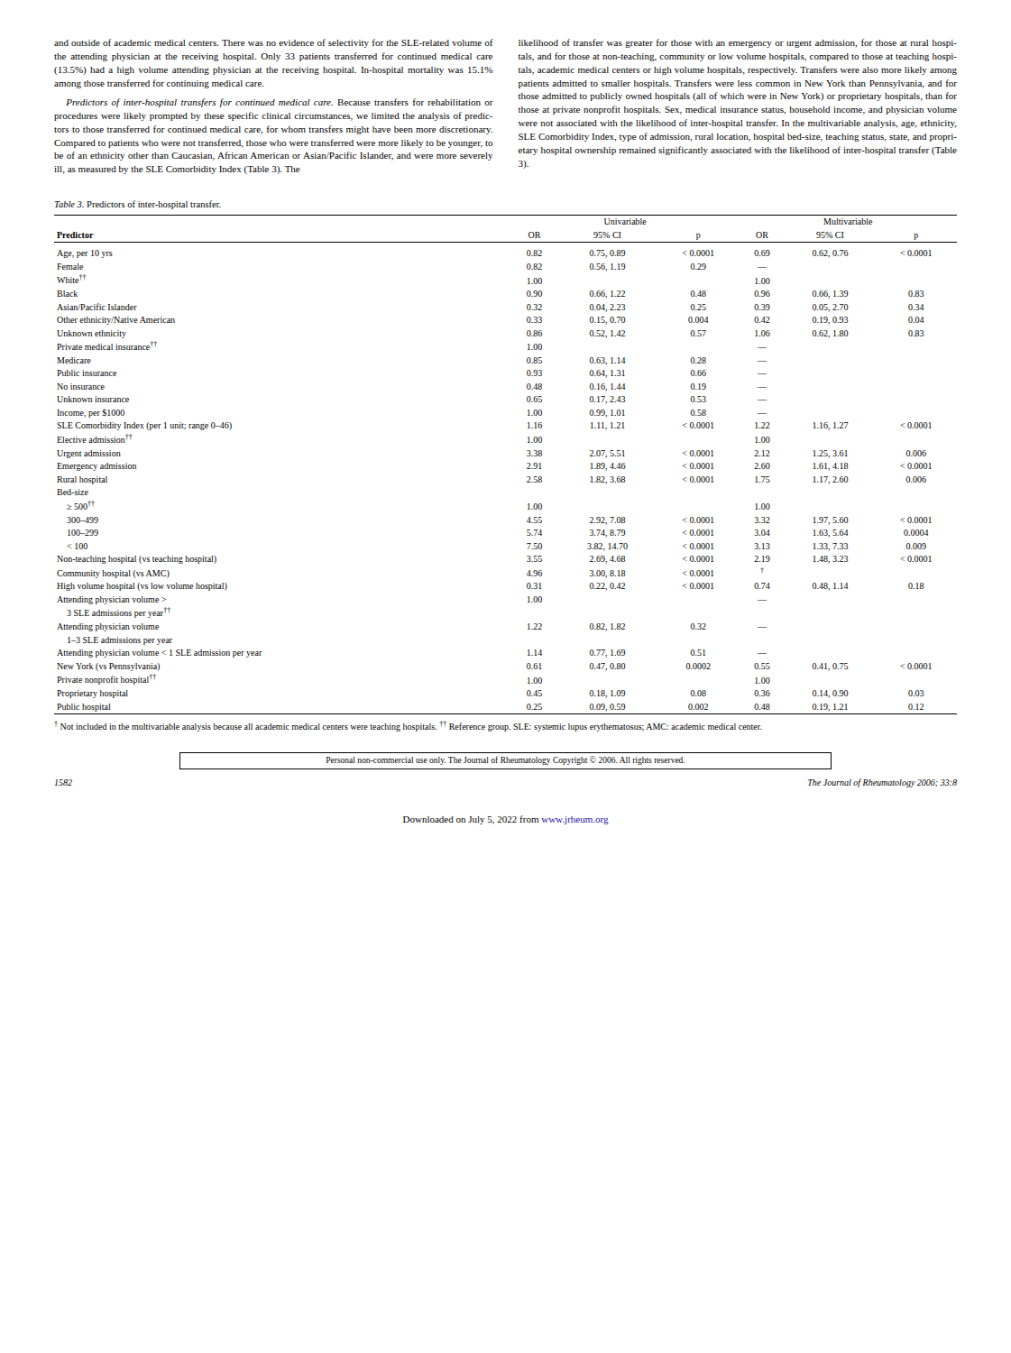and outside of academic medical centers. There was no evidence of selectivity for the SLE-related volume of the attending physician at the receiving hospital. Only 33 patients transferred for continued medical care (13.5%) had a high volume attending physician at the receiving hospital. In-hospital mortality was 15.1% among those transferred for continuing medical care.
Predictors of inter-hospital transfers for continued medical care. Because transfers for rehabilitation or procedures were likely prompted by these specific clinical circumstances, we limited the analysis of predictors to those transferred for continued medical care, for whom transfers might have been more discretionary. Compared to patients who were not transferred, those who were transferred were more likely to be younger, to be of an ethnicity other than Caucasian, African American or Asian/Pacific Islander, and were more severely ill, as measured by the SLE Comorbidity Index (Table 3). The
likelihood of transfer was greater for those with an emergency or urgent admission, for those at rural hospitals, and for those at non-teaching, community or low volume hospitals, compared to those at teaching hospitals, academic medical centers or high volume hospitals, respectively. Transfers were also more likely among patients admitted to smaller hospitals. Transfers were less common in New York than Pennsylvania, and for those admitted to publicly owned hospitals (all of which were in New York) or proprietary hospitals, than for those at private nonprofit hospitals. Sex, medical insurance status, household income, and physician volume were not associated with the likelihood of inter-hospital transfer. In the multivariable analysis, age, ethnicity, SLE Comorbidity Index, type of admission, rural location, hospital bed-size, teaching status, state, and proprietary hospital ownership remained significantly associated with the likelihood of inter-hospital transfer (Table 3).
Table 3. Predictors of inter-hospital transfer.
| | Univariable | Multivariable |
| --- | --- | --- |
| Predictor | OR | 95% CI | p | OR | 95% CI | p |
| Age, per 10 yrs | 0.82 | 0.75, 0.89 | < 0.0001 | 0.69 | 0.62, 0.76 | < 0.0001 |
| Female | 0.82 | 0.56, 1.19 | 0.29 | — | | |
| White †† | 1.00 | | | 1.00 | | |
| Black | 0.90 | 0.66, 1.22 | 0.48 | 0.96 | 0.66, 1.39 | 0.83 |
| Asian/Pacific Islander | 0.32 | 0.04, 2.23 | 0.25 | 0.39 | 0.05, 2.70 | 0.34 |
| Other ethnicity/Native American | 0.33 | 0.15, 0.70 | 0.004 | 0.42 | 0.19, 0.93 | 0.04 |
| Unknown ethnicity | 0.86 | 0.52, 1.42 | 0.57 | 1.06 | 0.62, 1.80 | 0.83 |
| Private medical insurance †† | 1.00 | | | — | | |
| Medicare | 0.85 | 0.63, 1.14 | 0.28 | — | | |
| Public insurance | 0.93 | 0.64, 1.31 | 0.66 | — | | |
| No insurance | 0.48 | 0.16, 1.44 | 0.19 | — | | |
| Unknown insurance | 0.65 | 0.17, 2.43 | 0.53 | — | | |
| Income, per $1000 | 1.00 | 0.99, 1.01 | 0.58 | — | | |
| SLE Comorbidity Index (per 1 unit; range 0–46) | 1.16 | 1.11, 1.21 | < 0.0001 | 1.22 | 1.16, 1.27 | < 0.0001 |
| Elective admission †† | 1.00 | | | 1.00 | | |
| Urgent admission | 3.38 | 2.07, 5.51 | < 0.0001 | 2.12 | 1.25, 3.61 | 0.006 |
| Emergency admission | 2.91 | 1.89, 4.46 | < 0.0001 | 2.60 | 1.61, 4.18 | < 0.0001 |
| Rural hospital | 2.58 | 1.82, 3.68 | < 0.0001 | 1.75 | 1.17, 2.60 | 0.006 |
| Bed-size | | | | | | |
| ≥ 500 †† | 1.00 | | | 1.00 | | |
| 300–499 | 4.55 | 2.92, 7.08 | < 0.0001 | 3.32 | 1.97, 5.60 | < 0.0001 |
| 100–299 | 5.74 | 3.74, 8.79 | < 0.0001 | 3.04 | 1.63, 5.64 | 0.0004 |
| < 100 | 7.50 | 3.82, 14.70 | < 0.0001 | 3.13 | 1.33, 7.33 | 0.009 |
| Non-teaching hospital (vs teaching hospital) | 3.55 | 2.69, 4.68 | < 0.0001 | 2.19 | 1.48, 3.23 | < 0.0001 |
| Community hospital (vs AMC) | 4.96 | 3.00, 8.18 | < 0.0001 | † | | |
| High volume hospital (vs low volume hospital) | 0.31 | 0.22, 0.42 | < 0.0001 | 0.74 | 0.48, 1.14 | 0.18 |
| Attending physician volume > | 1.00 | | | — | | |
| 3 SLE admissions per year †† | | | | | | |
| Attending physician volume | 1.22 | 0.82, 1.82 | 0.32 | — | | |
| 1–3 SLE admissions per year | | | | | | |
| Attending physician volume < 1 SLE admission per year | 1.14 | 0.77, 1.69 | 0.51 | — | | |
| New York (vs Pennsylvania) | 0.61 | 0.47, 0.80 | 0.0002 | 0.55 | 0.41, 0.75 | < 0.0001 |
| Private nonprofit hospital †† | 1.00 | | | 1.00 | | |
| Proprietary hospital | 0.45 | 0.18, 1.09 | 0.08 | 0.36 | 0.14, 0.90 | 0.03 |
| Public hospital | 0.25 | 0.09, 0.59 | 0.002 | 0.48 | 0.19, 1.21 | 0.12 |
† Not included in the multivariable analysis because all academic medical centers were teaching hospitals. †† Reference group. SLE: systemic lupus erythematosus; AMC: academic medical center.
Personal non-commercial use only. The Journal of Rheumatology Copyright © 2006. All rights reserved.
1582 The Journal of Rheumatology 2006; 33:8
Downloaded on July 5, 2022 from www.jrheum.org